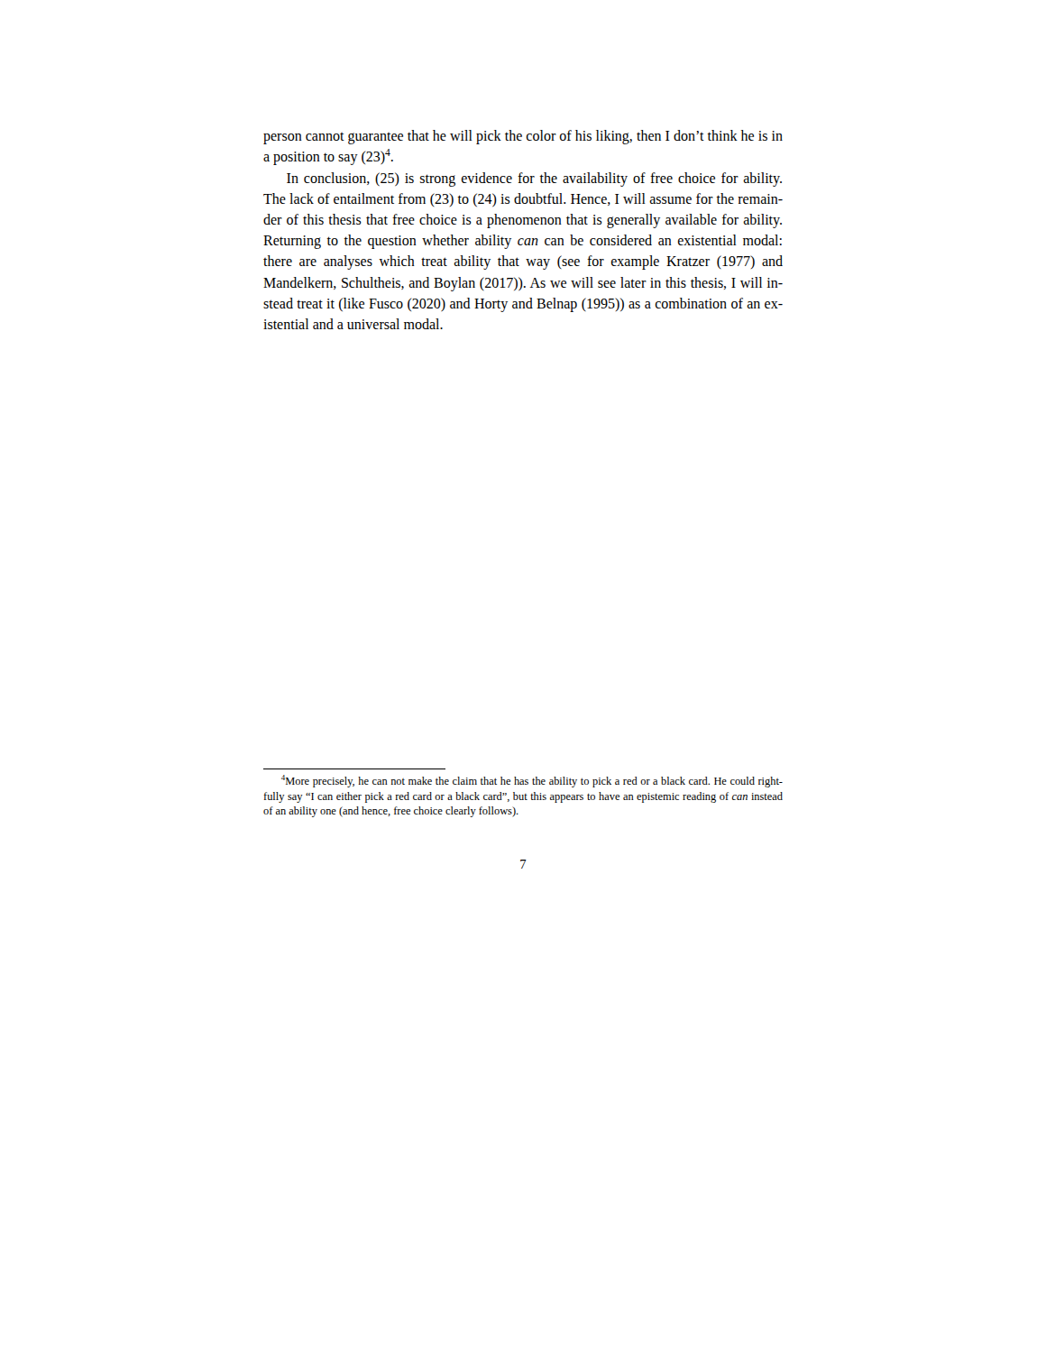person cannot guarantee that he will pick the color of his liking, then I don’t think he is in a position to say (23)4.
In conclusion, (25) is strong evidence for the availability of free choice for ability. The lack of entailment from (23) to (24) is doubtful. Hence, I will assume for the remainder of this thesis that free choice is a phenomenon that is generally available for ability. Returning to the question whether ability can can be considered an existential modal: there are analyses which treat ability that way (see for example Kratzer (1977) and Mandelkern, Schultheis, and Boylan (2017)). As we will see later in this thesis, I will instead treat it (like Fusco (2020) and Horty and Belnap (1995)) as a combination of an existential and a universal modal.
4More precisely, he can not make the claim that he has the ability to pick a red or a black card. He could rightfully say “I can either pick a red card or a black card”, but this appears to have an epistemic reading of can instead of an ability one (and hence, free choice clearly follows).
7